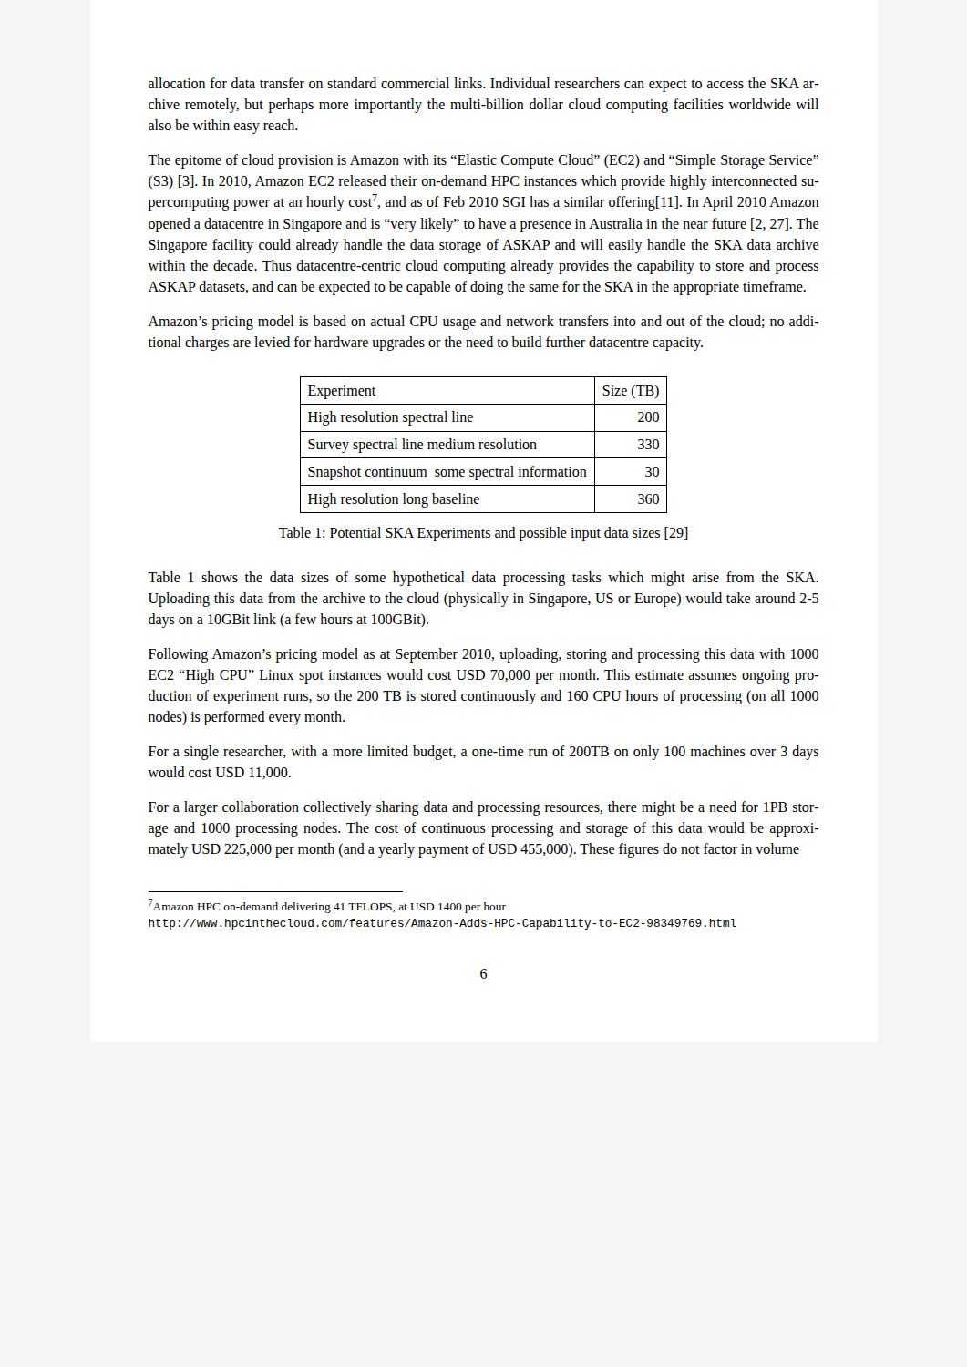allocation for data transfer on standard commercial links. Individual researchers can expect to access the SKA archive remotely, but perhaps more importantly the multi-billion dollar cloud computing facilities worldwide will also be within easy reach.
The epitome of cloud provision is Amazon with its “Elastic Compute Cloud” (EC2) and “Simple Storage Service” (S3) [3]. In 2010, Amazon EC2 released their on-demand HPC instances which provide highly interconnected supercomputing power at an hourly cost7, and as of Feb 2010 SGI has a similar offering[11]. In April 2010 Amazon opened a datacentre in Singapore and is “very likely” to have a presence in Australia in the near future [2, 27]. The Singapore facility could already handle the data storage of ASKAP and will easily handle the SKA data archive within the decade. Thus datacentre-centric cloud computing already provides the capability to store and process ASKAP datasets, and can be expected to be capable of doing the same for the SKA in the appropriate timeframe.
Amazon’s pricing model is based on actual CPU usage and network transfers into and out of the cloud; no additional charges are levied for hardware upgrades or the need to build further datacentre capacity.
| Experiment | Size (TB) |
| High resolution spectral line | 200 |
| Survey spectral line medium resolution | 330 |
| Snapshot continuum some spectral information | 30 |
| High resolution long baseline | 360 |
Table 1: Potential SKA Experiments and possible input data sizes [29]
Table 1 shows the data sizes of some hypothetical data processing tasks which might arise from the SKA. Uploading this data from the archive to the cloud (physically in Singapore, US or Europe) would take around 2-5 days on a 10GBit link (a few hours at 100GBit).
Following Amazon’s pricing model as at September 2010, uploading, storing and processing this data with 1000 EC2 “High CPU” Linux spot instances would cost USD 70,000 per month. This estimate assumes ongoing production of experiment runs, so the 200 TB is stored continuously and 160 CPU hours of processing (on all 1000 nodes) is performed every month.
For a single researcher, with a more limited budget, a one-time run of 200TB on only 100 machines over 3 days would cost USD 11,000.
For a larger collaboration collectively sharing data and processing resources, there might be a need for 1PB storage and 1000 processing nodes. The cost of continuous processing and storage of this data would be approximately USD 225,000 per month (and a yearly payment of USD 455,000). These figures do not factor in volume
7Amazon HPC on-demand delivering 41 TFLOPS, at USD 1400 per hour
http://www.hpcinthecloud.com/features/Amazon-Adds-HPC-Capability-to-EC2-98349769.html
6